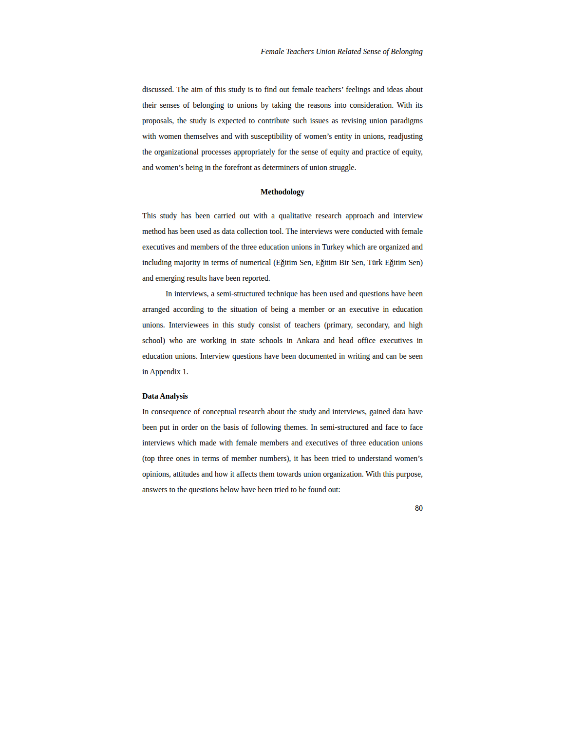Female Teachers Union Related Sense of Belonging
discussed. The aim of this study is to find out female teachers’ feelings and ideas about their senses of belonging to unions by taking the reasons into consideration. With its proposals, the study is expected to contribute such issues as revising union paradigms with women themselves and with susceptibility of women’s entity in unions, readjusting the organizational processes appropriately for the sense of equity and practice of equity, and women’s being in the forefront as determiners of union struggle.
Methodology
This study has been carried out with a qualitative research approach and interview method has been used as data collection tool. The interviews were conducted with female executives and members of the three education unions in Turkey which are organized and including majority in terms of numerical (Eğitim Sen, Eğitim Bir Sen, Türk Eğitim Sen) and emerging results have been reported.
In interviews, a semi-structured technique has been used and questions have been arranged according to the situation of being a member or an executive in education unions. Interviewees in this study consist of teachers (primary, secondary, and high school) who are working in state schools in Ankara and head office executives in education unions. Interview questions have been documented in writing and can be seen in Appendix 1.
Data Analysis
In consequence of conceptual research about the study and interviews, gained data have been put in order on the basis of following themes. In semi-structured and face to face interviews which made with female members and executives of three education unions (top three ones in terms of member numbers), it has been tried to understand women’s opinions, attitudes and how it affects them towards union organization. With this purpose, answers to the questions below have been tried to be found out:
80